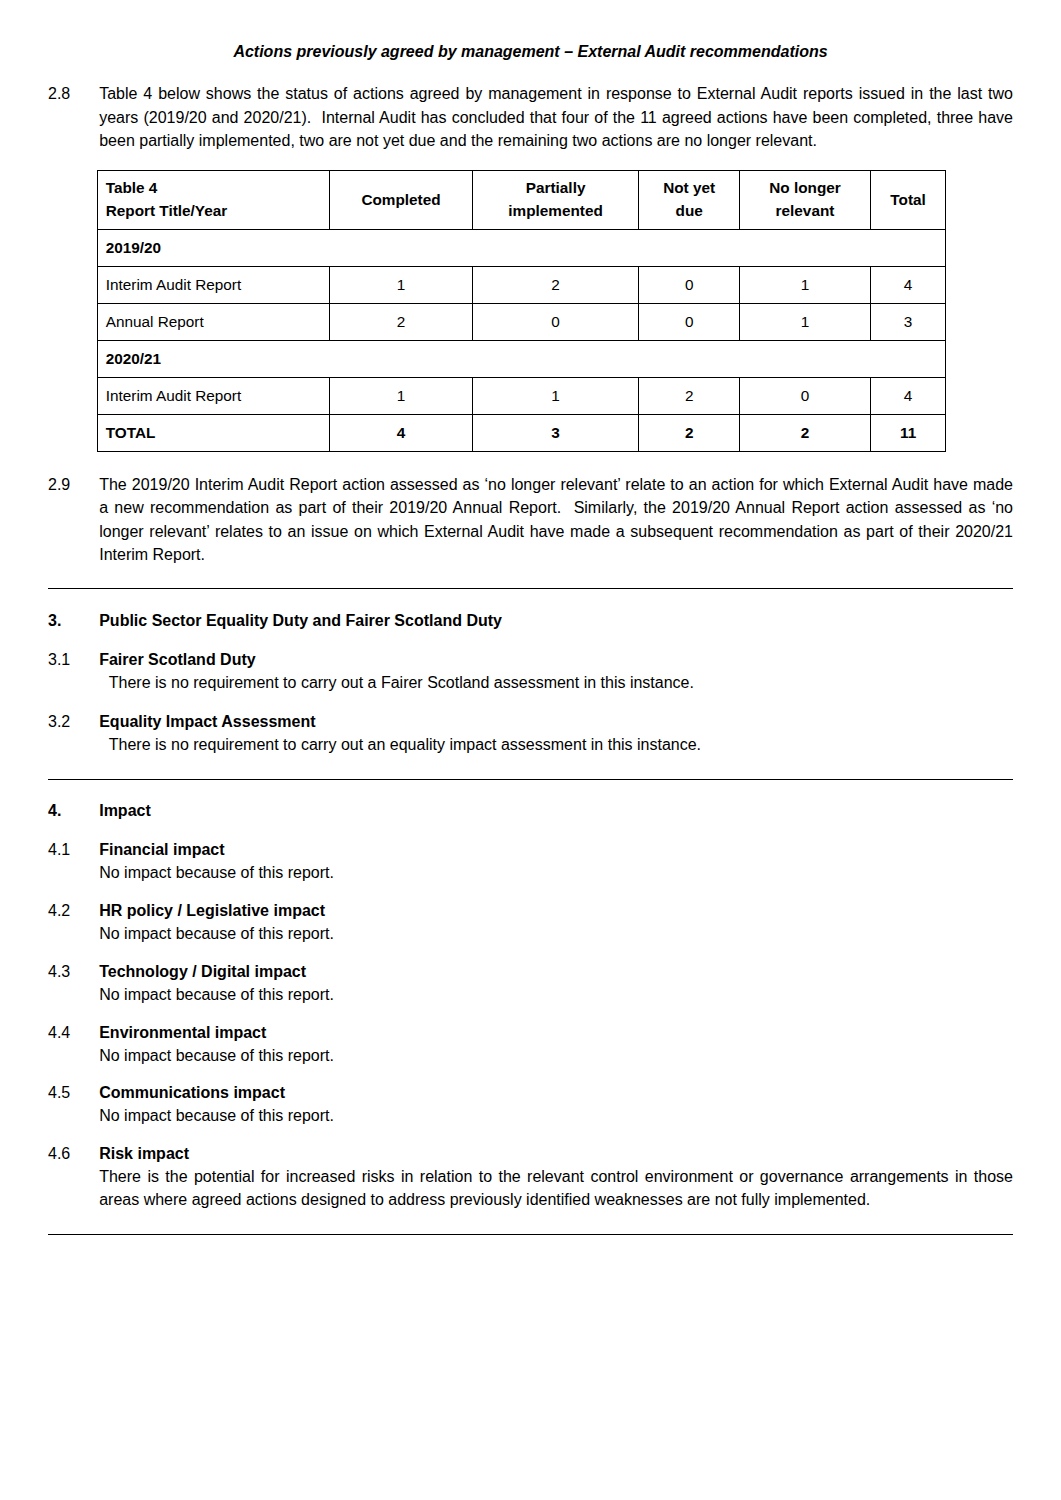Actions previously agreed by management – External Audit recommendations
2.8
Table 4 below shows the status of actions agreed by management in response to External Audit reports issued in the last two years (2019/20 and 2020/21). Internal Audit has concluded that four of the 11 agreed actions have been completed, three have been partially implemented, two are not yet due and the remaining two actions are no longer relevant.
| Table 4 Report Title/Year | Completed | Partially implemented | Not yet due | No longer relevant | Total |
| --- | --- | --- | --- | --- | --- |
| 2019/20 |
| Interim Audit Report | 1 | 2 | 0 | 1 | 4 |
| Annual Report | 2 | 0 | 0 | 1 | 3 |
| 2020/21 |
| Interim Audit Report | 1 | 1 | 2 | 0 | 4 |
| TOTAL | 4 | 3 | 2 | 2 | 11 |
2.9
The 2019/20 Interim Audit Report action assessed as ‘no longer relevant’ relate to an action for which External Audit have made a new recommendation as part of their 2019/20 Annual Report. Similarly, the 2019/20 Annual Report action assessed as ‘no longer relevant’ relates to an issue on which External Audit have made a subsequent recommendation as part of their 2020/21 Interim Report.
3.
Public Sector Equality Duty and Fairer Scotland Duty
3.1
Fairer Scotland Duty
There is no requirement to carry out a Fairer Scotland assessment in this instance.
3.2
Equality Impact Assessment
There is no requirement to carry out an equality impact assessment in this instance.
4.
Impact
4.1
Financial impact No impact because of this report.
4.2
HR policy / Legislative impact No impact because of this report.
4.3
Technology / Digital impact No impact because of this report.
4.4
Environmental impact No impact because of this report.
4.5
Communications impact No impact because of this report.
4.6
Risk impact
There is the potential for increased risks in relation to the relevant control environment or governance arrangements in those areas where agreed actions designed to address previously identified weaknesses are not fully implemented.